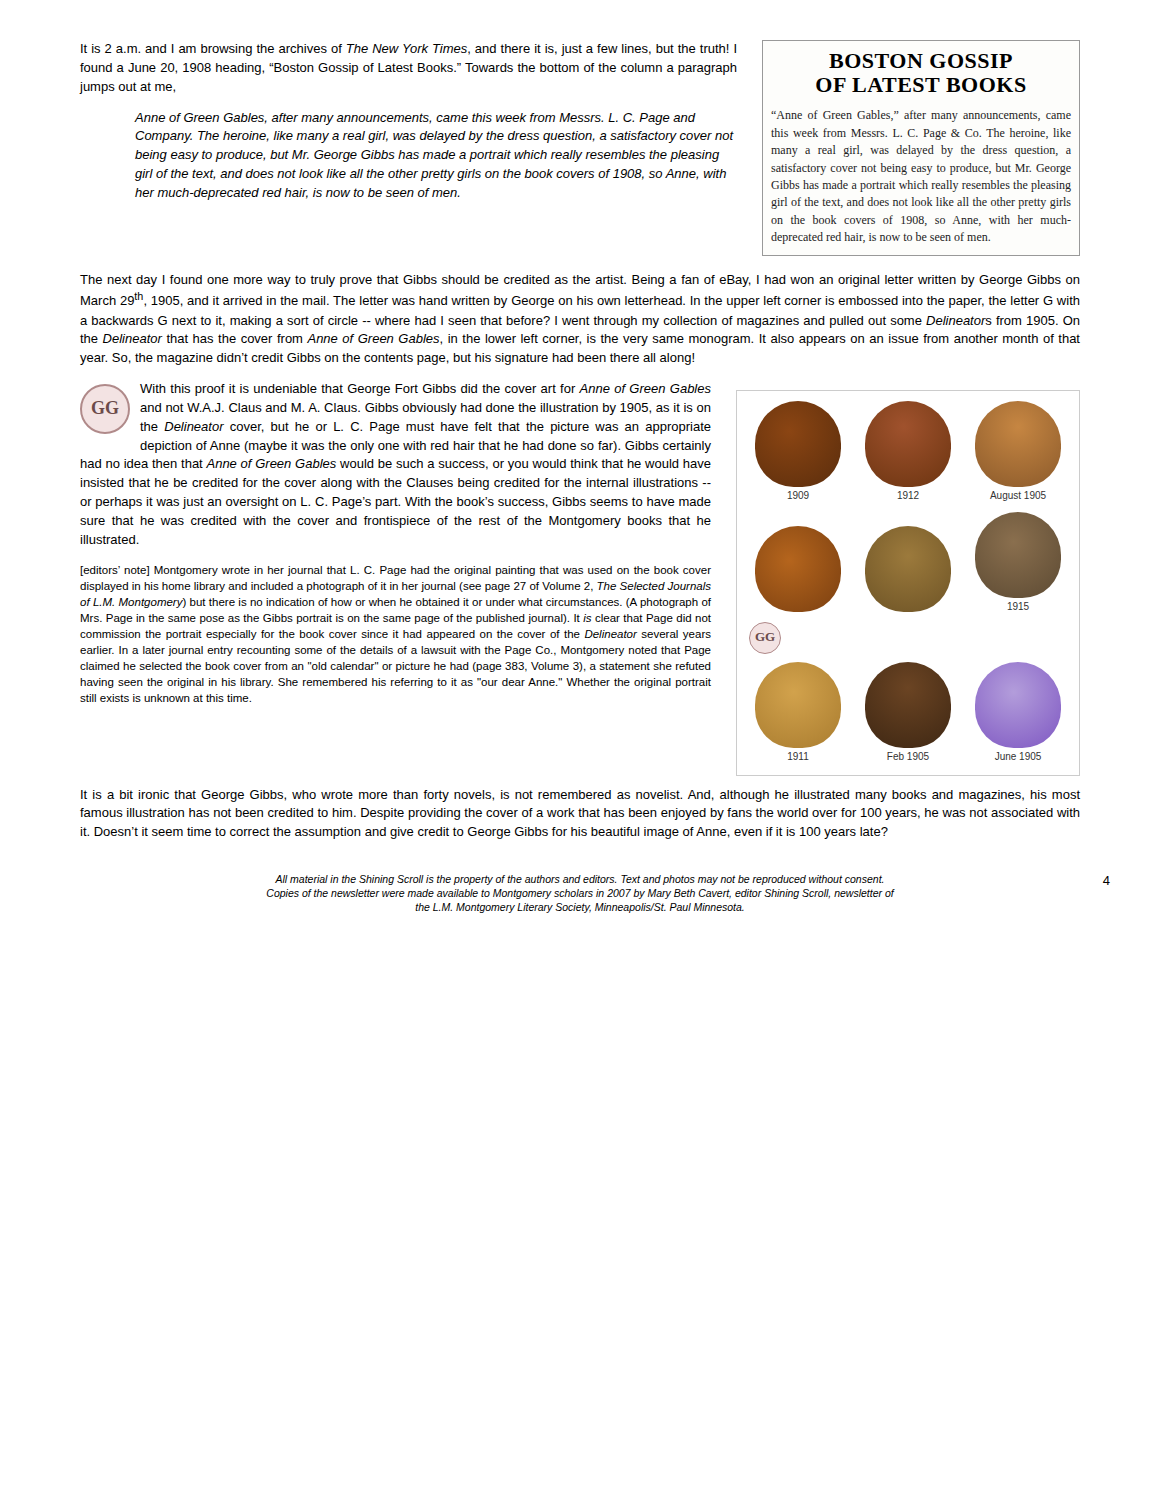BOSTON GOSSIP
OF LATEST BOOKS
“Anne of Green Gables,” after many announcements, came this week from Messrs. L. C. Page & Co. The heroine, like many a real girl, was delayed by the dress question, a satisfactory cover not being easy to produce, but Mr. George Gibbs has made a portrait which really resembles the pleasing girl of the text, and does not look like all the other pretty girls on the book covers of 1908, so Anne, with her much-deprecated red hair, is now to be seen of men.
It is 2 a.m. and I am browsing the archives of The New York Times, and there it is, just a few lines, but the truth! I found a June 20, 1908 heading, “Boston Gossip of Latest Books.” Towards the bottom of the column a paragraph jumps out at me,
Anne of Green Gables, after many announcements, came this week from Messrs. L. C. Page and Company. The heroine, like many a real girl, was delayed by the dress question, a satisfactory cover not being easy to produce, but Mr. George Gibbs has made a portrait which really resembles the pleasing girl of the text, and does not look like all the other pretty girls on the book covers of 1908, so Anne, with her much-deprecated red hair, is now to be seen of men.
The next day I found one more way to truly prove that Gibbs should be credited as the artist. Being a fan of eBay, I had won an original letter written by George Gibbs on March 29th, 1905, and it arrived in the mail. The letter was hand written by George on his own letterhead. In the upper left corner is embossed into the paper, the letter G with a backwards G next to it, making a sort of circle -- where had I seen that before? I went through my collection of magazines and pulled out some Delineators from 1905. On the Delineator that has the cover from Anne of Green Gables, in the lower left corner, is the very same monogram. It also appears on an issue from another month of that year. So, the magazine didn’t credit Gibbs on the contents page, but his signature had been there all along!
| 1909 | 1912 | August 1905 |
| | | 1915 |
| GG |
| 1911 | Feb 1905 | June 1905 |
GGWith this proof it is undeniable that George Fort Gibbs did the cover art for Anne of Green Gables and not W.A.J. Claus and M. A. Claus. Gibbs obviously had done the illustration by 1905, as it is on the Delineator cover, but he or L. C. Page must have felt that the picture was an appropriate depiction of Anne (maybe it was the only one with red hair that he had done so far). Gibbs certainly had no idea then that Anne of Green Gables would be such a success, or you would think that he would have insisted that he be credited for the cover along with the Clauses being credited for the internal illustrations -- or perhaps it was just an oversight on L. C. Page’s part. With the book’s success, Gibbs seems to have made sure that he was credited with the cover and frontispiece of the rest of the Montgomery books that he illustrated.
[editors’ note] Montgomery wrote in her journal that L. C. Page had the original painting that was used on the book cover displayed in his home library and included a photograph of it in her journal (see page 27 of Volume 2, The Selected Journals of L.M. Montgomery) but there is no indication of how or when he obtained it or under what circumstances. (A photograph of Mrs. Page in the same pose as the Gibbs portrait is on the same page of the published journal). It is clear that Page did not commission the portrait especially for the book cover since it had appeared on the cover of the Delineator several years earlier. In a later journal entry recounting some of the details of a lawsuit with the Page Co., Montgomery noted that Page claimed he selected the book cover from an "old calendar" or picture he had (page 383, Volume 3), a statement she refuted having seen the original in his library. She remembered his referring to it as "our dear Anne." Whether the original portrait still exists is unknown at this time.
It is a bit ironic that George Gibbs, who wrote more than forty novels, is not remembered as novelist. And, although he illustrated many books and magazines, his most famous illustration has not been credited to him. Despite providing the cover of a work that has been enjoyed by fans the world over for 100 years, he was not associated with it. Doesn’t it seem time to correct the assumption and give credit to George Gibbs for his beautiful image of Anne, even if it is 100 years late?
4 All material in the Shining Scroll is the property of the authors and editors. Text and photos may not be reproduced without consent.
Copies of the newsletter were made available to Montgomery scholars in 2007 by Mary Beth Cavert, editor Shining Scroll, newsletter of
the L.M. Montgomery Literary Society, Minneapolis/St. Paul Minnesota.